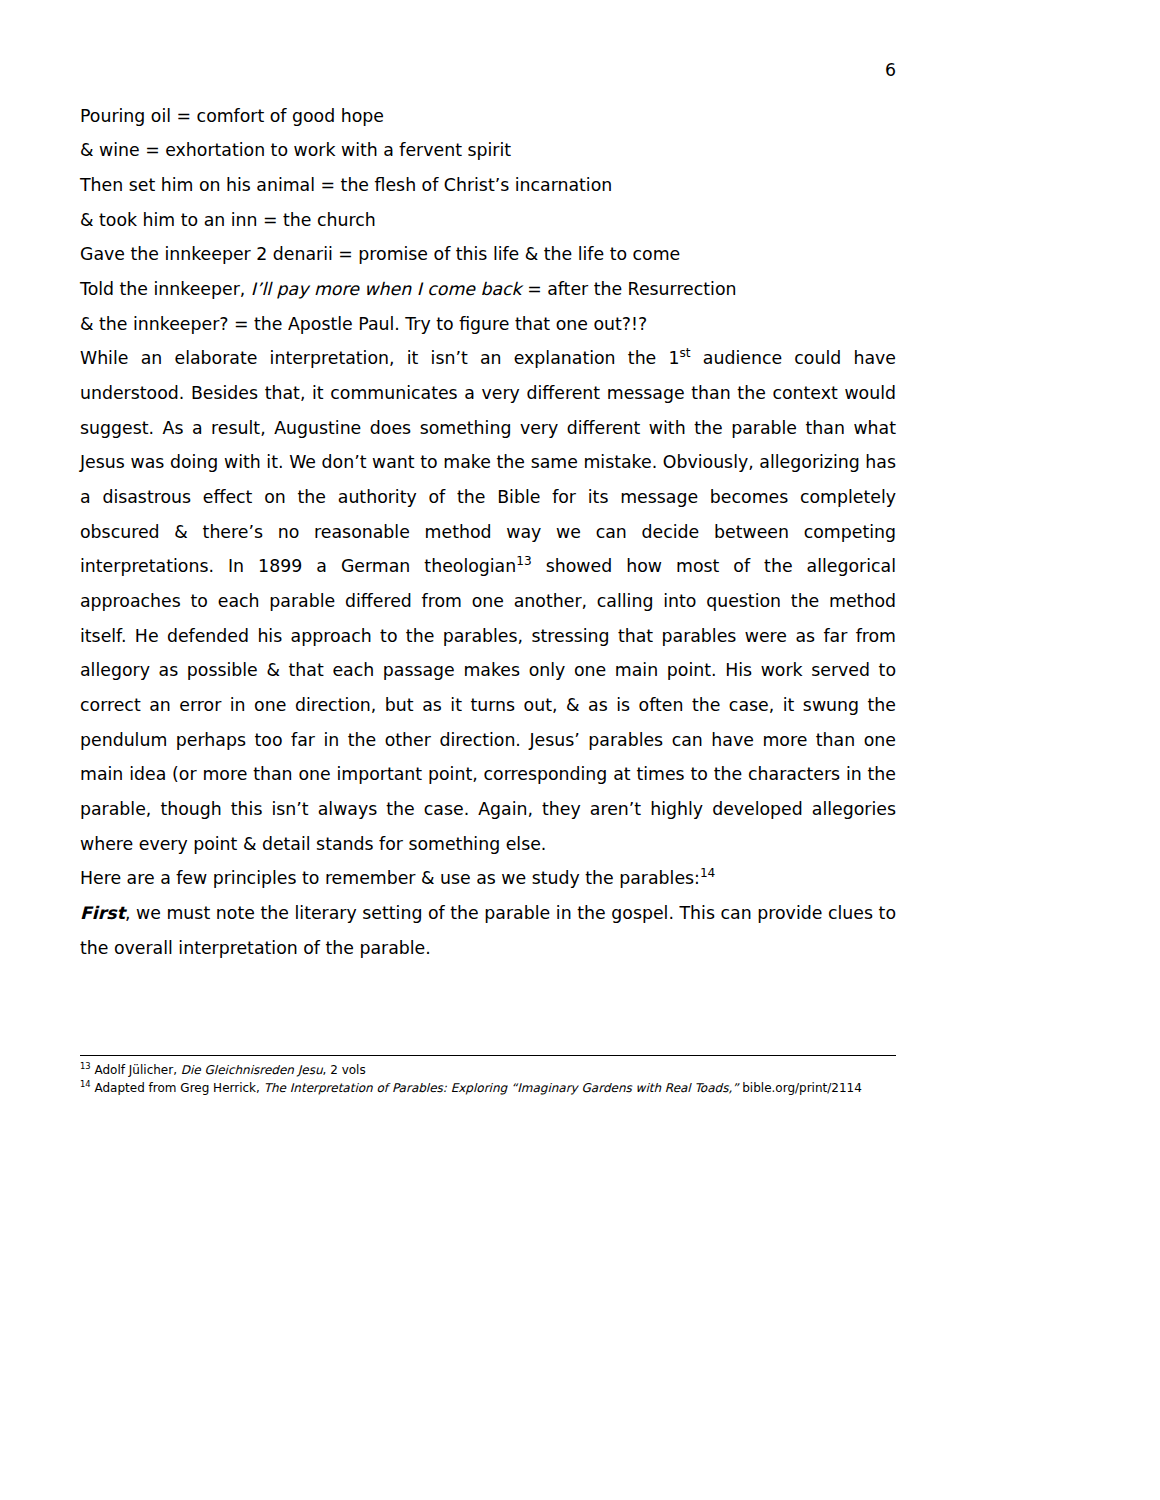6
Pouring oil = comfort of good hope
& wine = exhortation to work with a fervent spirit
Then set him on his animal = the flesh of Christ’s incarnation
& took him to an inn = the church
Gave the innkeeper 2 denarii = promise of this life & the life to come
Told the innkeeper, I’ll pay more when I come back = after the Resurrection
& the innkeeper? = the Apostle Paul. Try to figure that one out?!?
While an elaborate interpretation, it isn’t an explanation the 1st audience could have understood. Besides that, it communicates a very different message than the context would suggest. As a result, Augustine does something very different with the parable than what Jesus was doing with it. We don’t want to make the same mistake. Obviously, allegorizing has a disastrous effect on the authority of the Bible for its message becomes completely obscured & there’s no reasonable method way we can decide between competing interpretations. In 1899 a German theologian13 showed how most of the allegorical approaches to each parable differed from one another, calling into question the method itself. He defended his approach to the parables, stressing that parables were as far from allegory as possible & that each passage makes only one main point. His work served to correct an error in one direction, but as it turns out, & as is often the case, it swung the pendulum perhaps too far in the other direction. Jesus’ parables can have more than one main idea (or more than one important point, corresponding at times to the characters in the parable, though this isn’t always the case. Again, they aren’t highly developed allegories where every point & detail stands for something else.
Here are a few principles to remember & use as we study the parables:14
First, we must note the literary setting of the parable in the gospel. This can provide clues to the overall interpretation of the parable.
13 Adolf Jülicher, Die Gleichnisreden Jesu, 2 vols
14 Adapted from Greg Herrick, The Interpretation of Parables: Exploring “Imaginary Gardens with Real Toads,” bible.org/print/2114